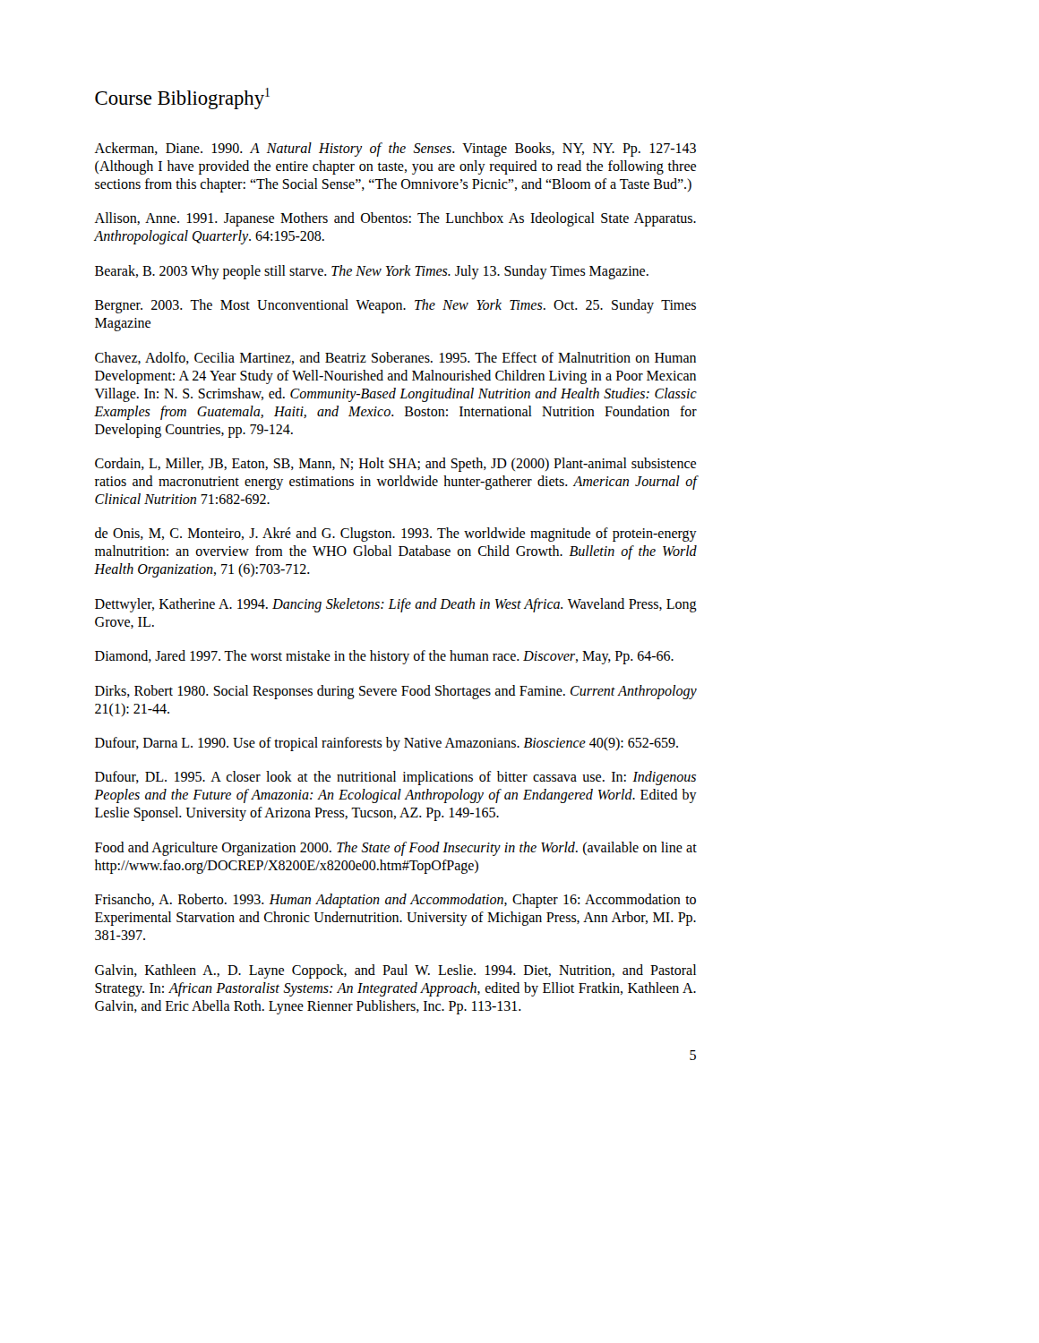Course Bibliography1
Ackerman, Diane. 1990. A Natural History of the Senses. Vintage Books, NY, NY. Pp. 127-143 (Although I have provided the entire chapter on taste, you are only required to read the following three sections from this chapter: “The Social Sense”, “The Omnivore’s Picnic”, and “Bloom of a Taste Bud”.)
Allison, Anne. 1991. Japanese Mothers and Obentos: The Lunchbox As Ideological State Apparatus. Anthropological Quarterly. 64:195-208.
Bearak, B. 2003 Why people still starve. The New York Times. July 13. Sunday Times Magazine.
Bergner. 2003. The Most Unconventional Weapon. The New York Times. Oct. 25. Sunday Times Magazine
Chavez, Adolfo, Cecilia Martinez, and Beatriz Soberanes. 1995. The Effect of Malnutrition on Human Development: A 24 Year Study of Well-Nourished and Malnourished Children Living in a Poor Mexican Village. In: N. S. Scrimshaw, ed. Community-Based Longitudinal Nutrition and Health Studies: Classic Examples from Guatemala, Haiti, and Mexico. Boston: International Nutrition Foundation for Developing Countries, pp. 79-124.
Cordain, L, Miller, JB, Eaton, SB, Mann, N; Holt SHA; and Speth, JD (2000) Plant-animal subsistence ratios and macronutrient energy estimations in worldwide hunter-gatherer diets. American Journal of Clinical Nutrition 71:682-692.
de Onis, M, C. Monteiro, J. Akré and G. Clugston. 1993. The worldwide magnitude of protein-energy malnutrition: an overview from the WHO Global Database on Child Growth. Bulletin of the World Health Organization, 71 (6):703-712.
Dettwyler, Katherine A. 1994. Dancing Skeletons: Life and Death in West Africa. Waveland Press, Long Grove, IL.
Diamond, Jared 1997. The worst mistake in the history of the human race. Discover, May, Pp. 64-66.
Dirks, Robert 1980. Social Responses during Severe Food Shortages and Famine. Current Anthropology 21(1): 21-44.
Dufour, Darna L. 1990. Use of tropical rainforests by Native Amazonians. Bioscience 40(9): 652-659.
Dufour, DL. 1995. A closer look at the nutritional implications of bitter cassava use. In: Indigenous Peoples and the Future of Amazonia: An Ecological Anthropology of an Endangered World. Edited by Leslie Sponsel. University of Arizona Press, Tucson, AZ. Pp. 149-165.
Food and Agriculture Organization 2000. The State of Food Insecurity in the World. (available on line at http://www.fao.org/DOCREP/X8200E/x8200e00.htm#TopOfPage)
Frisancho, A. Roberto. 1993. Human Adaptation and Accommodation, Chapter 16: Accommodation to Experimental Starvation and Chronic Undernutrition. University of Michigan Press, Ann Arbor, MI. Pp. 381-397.
Galvin, Kathleen A., D. Layne Coppock, and Paul W. Leslie. 1994. Diet, Nutrition, and Pastoral Strategy. In: African Pastoralist Systems: An Integrated Approach, edited by Elliot Fratkin, Kathleen A. Galvin, and Eric Abella Roth. Lynee Rienner Publishers, Inc. Pp. 113-131.
5